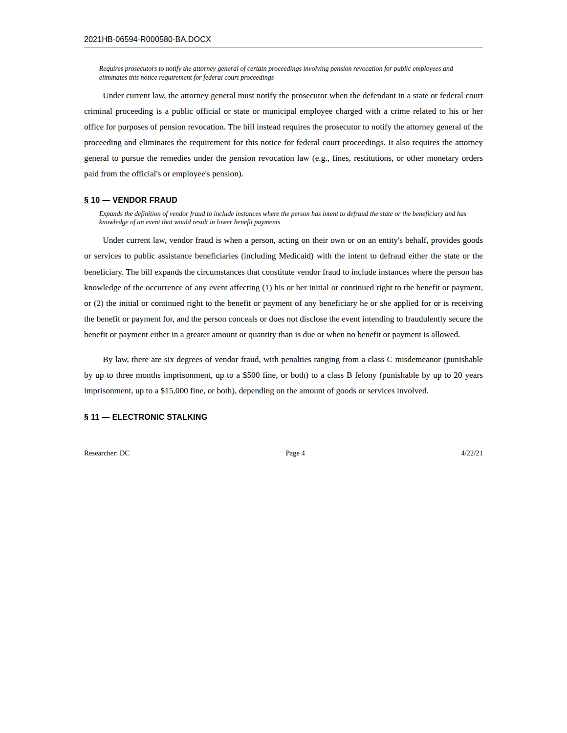2021HB-06594-R000580-BA.DOCX
Requires prosecutors to notify the attorney general of certain proceedings involving pension revocation for public employees and eliminates this notice requirement for federal court proceedings
Under current law, the attorney general must notify the prosecutor when the defendant in a state or federal court criminal proceeding is a public official or state or municipal employee charged with a crime related to his or her office for purposes of pension revocation. The bill instead requires the prosecutor to notify the attorney general of the proceeding and eliminates the requirement for this notice for federal court proceedings. It also requires the attorney general to pursue the remedies under the pension revocation law (e.g., fines, restitutions, or other monetary orders paid from the official's or employee's pension).
§ 10 — VENDOR FRAUD
Expands the definition of vendor fraud to include instances where the person has intent to defraud the state or the beneficiary and has knowledge of an event that would result in lower benefit payments
Under current law, vendor fraud is when a person, acting on their own or on an entity's behalf, provides goods or services to public assistance beneficiaries (including Medicaid) with the intent to defraud either the state or the beneficiary. The bill expands the circumstances that constitute vendor fraud to include instances where the person has knowledge of the occurrence of any event affecting (1) his or her initial or continued right to the benefit or payment, or (2) the initial or continued right to the benefit or payment of any beneficiary he or she applied for or is receiving the benefit or payment for, and the person conceals or does not disclose the event intending to fraudulently secure the benefit or payment either in a greater amount or quantity than is due or when no benefit or payment is allowed.
By law, there are six degrees of vendor fraud, with penalties ranging from a class C misdemeanor (punishable by up to three months imprisonment, up to a $500 fine, or both) to a class B felony (punishable by up to 20 years imprisonment, up to a $15,000 fine, or both), depending on the amount of goods or services involved.
§ 11 — ELECTRONIC STALKING
Researcher: DC Page 4 4/22/21